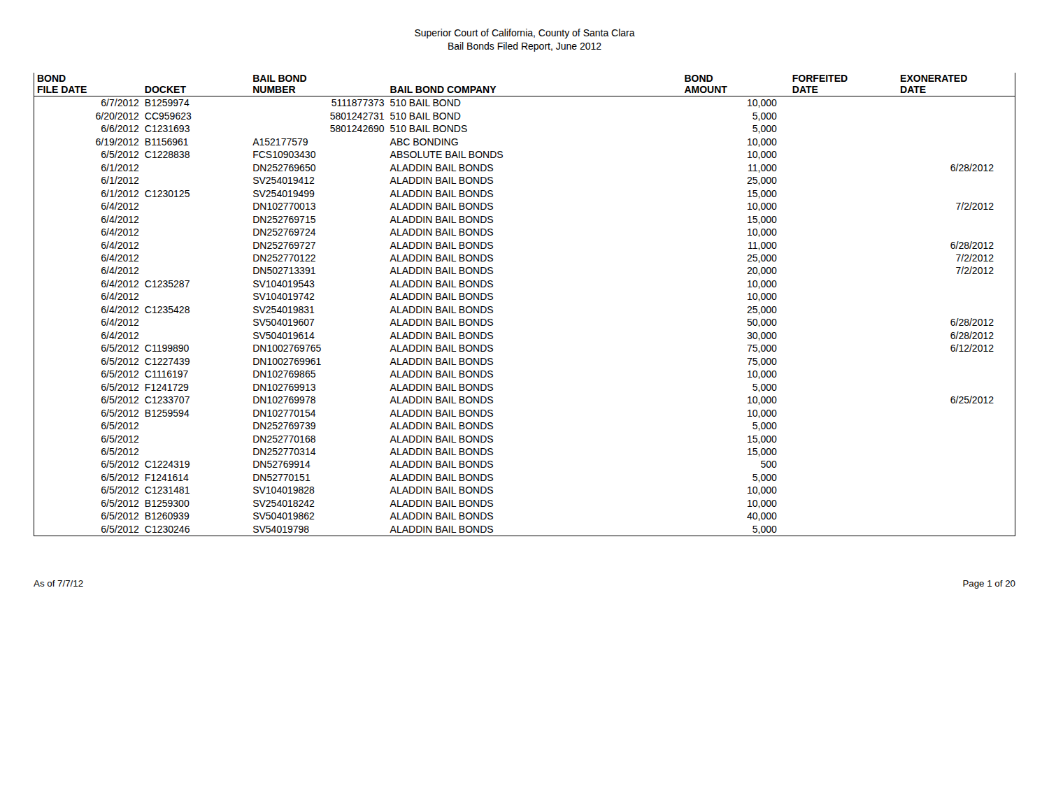Superior Court of California, County of Santa Clara
Bail Bonds Filed Report, June 2012
| BOND FILE DATE | DOCKET | BAIL BOND NUMBER | BAIL BOND COMPANY | BOND AMOUNT | FORFEITED DATE | EXONERATED DATE |
| --- | --- | --- | --- | --- | --- | --- |
| 6/7/2012 | B1259974 | 5111877373 | 510 BAIL BOND | 10,000 | | |
| 6/20/2012 | CC959623 | 5801242731 | 510 BAIL BOND | 5,000 | | |
| 6/6/2012 | C1231693 | 5801242690 | 510 BAIL BONDS | 5,000 | | |
| 6/19/2012 | B1156961 | A152177579 | ABC BONDING | 10,000 | | |
| 6/5/2012 | C1228838 | FCS10903430 | ABSOLUTE BAIL BONDS | 10,000 | | |
| 6/1/2012 | | DN252769650 | ALADDIN BAIL BONDS | 11,000 | | 6/28/2012 |
| 6/1/2012 | | SV254019412 | ALADDIN BAIL BONDS | 25,000 | | |
| 6/1/2012 | C1230125 | SV254019499 | ALADDIN BAIL BONDS | 15,000 | | |
| 6/4/2012 | | DN102770013 | ALADDIN BAIL BONDS | 10,000 | | 7/2/2012 |
| 6/4/2012 | | DN252769715 | ALADDIN BAIL BONDS | 15,000 | | |
| 6/4/2012 | | DN252769724 | ALADDIN BAIL BONDS | 10,000 | | |
| 6/4/2012 | | DN252769727 | ALADDIN BAIL BONDS | 11,000 | | 6/28/2012 |
| 6/4/2012 | | DN252770122 | ALADDIN BAIL BONDS | 25,000 | | 7/2/2012 |
| 6/4/2012 | | DN502713391 | ALADDIN BAIL BONDS | 20,000 | | 7/2/2012 |
| 6/4/2012 | C1235287 | SV104019543 | ALADDIN BAIL BONDS | 10,000 | | |
| 6/4/2012 | | SV104019742 | ALADDIN BAIL BONDS | 10,000 | | |
| 6/4/2012 | C1235428 | SV254019831 | ALADDIN BAIL BONDS | 25,000 | | |
| 6/4/2012 | | SV504019607 | ALADDIN BAIL BONDS | 50,000 | | 6/28/2012 |
| 6/4/2012 | | SV504019614 | ALADDIN BAIL BONDS | 30,000 | | 6/28/2012 |
| 6/5/2012 | C1199890 | DN1002769765 | ALADDIN BAIL BONDS | 75,000 | | 6/12/2012 |
| 6/5/2012 | C1227439 | DN1002769961 | ALADDIN BAIL BONDS | 75,000 | | |
| 6/5/2012 | C1116197 | DN102769865 | ALADDIN BAIL BONDS | 10,000 | | |
| 6/5/2012 | F1241729 | DN102769913 | ALADDIN BAIL BONDS | 5,000 | | |
| 6/5/2012 | C1233707 | DN102769978 | ALADDIN BAIL BONDS | 10,000 | | 6/25/2012 |
| 6/5/2012 | B1259594 | DN102770154 | ALADDIN BAIL BONDS | 10,000 | | |
| 6/5/2012 | | DN252769739 | ALADDIN BAIL BONDS | 5,000 | | |
| 6/5/2012 | | DN252770168 | ALADDIN BAIL BONDS | 15,000 | | |
| 6/5/2012 | | DN252770314 | ALADDIN BAIL BONDS | 15,000 | | |
| 6/5/2012 | C1224319 | DN52769914 | ALADDIN BAIL BONDS | 500 | | |
| 6/5/2012 | F1241614 | DN52770151 | ALADDIN BAIL BONDS | 5,000 | | |
| 6/5/2012 | C1231481 | SV104019828 | ALADDIN BAIL BONDS | 10,000 | | |
| 6/5/2012 | B1259300 | SV254018242 | ALADDIN BAIL BONDS | 10,000 | | |
| 6/5/2012 | B1260939 | SV504019862 | ALADDIN BAIL BONDS | 40,000 | | |
| 6/5/2012 | C1230246 | SV54019798 | ALADDIN BAIL BONDS | 5,000 | | |
As of 7/7/12 Page 1 of 20